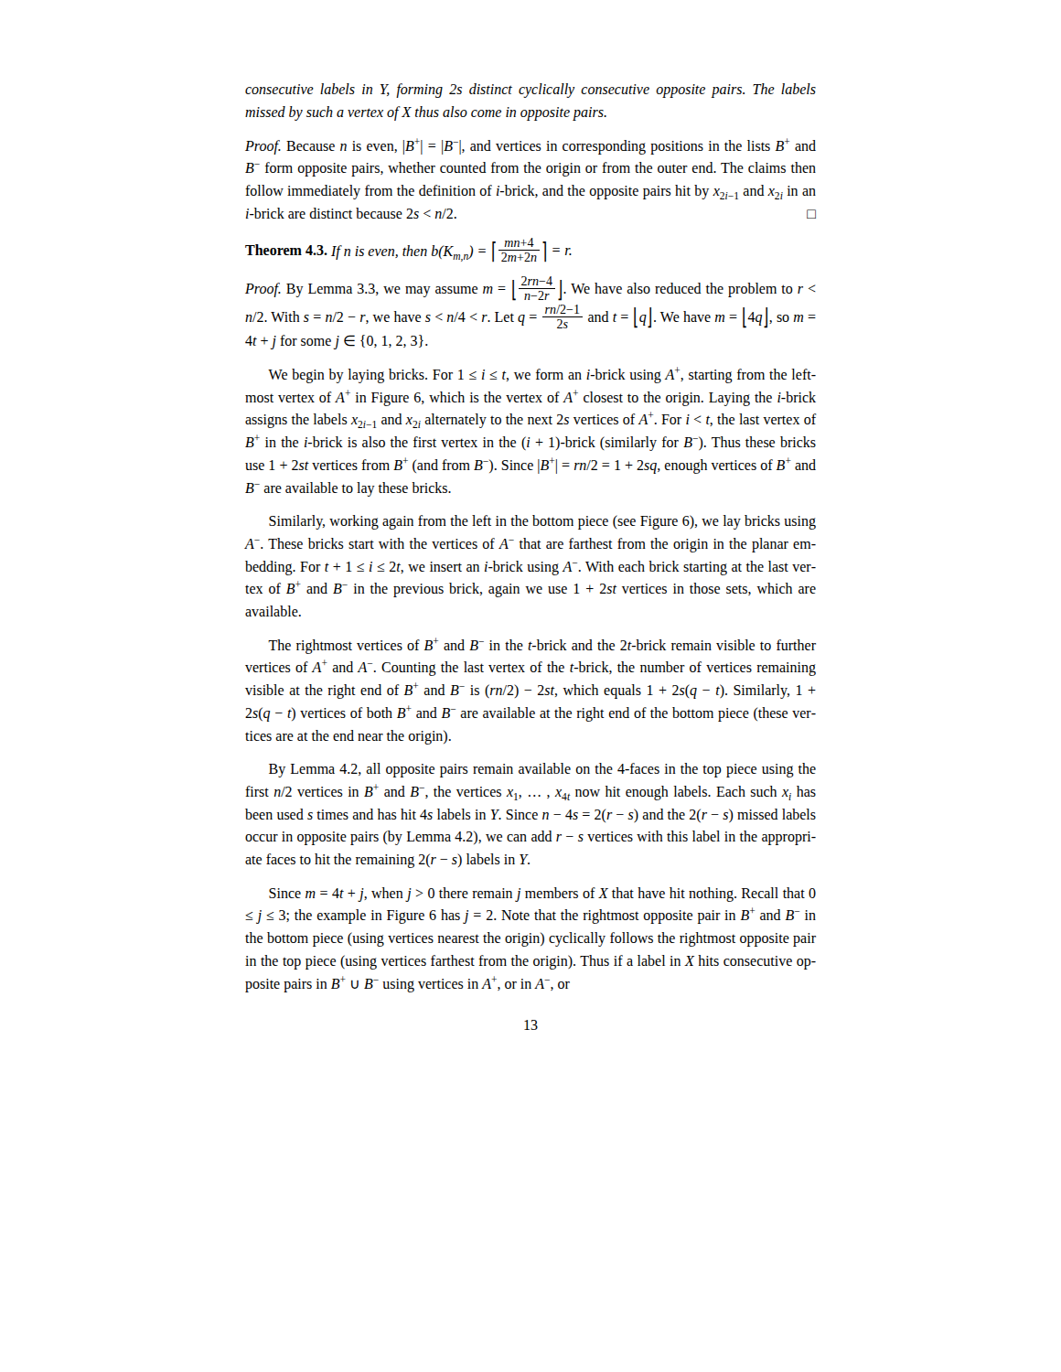consecutive labels in Y, forming 2s distinct cyclically consecutive opposite pairs. The labels missed by such a vertex of X thus also come in opposite pairs.
Proof. Because n is even, |B+| = |B−|, and vertices in corresponding positions in the lists B+ and B− form opposite pairs, whether counted from the origin or from the outer end. The claims then follow immediately from the definition of i-brick, and the opposite pairs hit by x2i−1 and x2i in an i-brick are distinct because 2s < n/2.□
Theorem 4.3. If n is even, then b(Km,n) = ⌈mn+42m+2n⌉ = r.
Proof. By Lemma 3.3, we may assume m = ⌊2rn−4 n−2r⌋. We have also reduced the problem to r < n/2. With s = n/2 − r, we have s < n/4 < r. Let q = rn/2−12s and t = ⌊q⌋. We have m = ⌊4q⌋, so m = 4t + j for some j ∈ {0, 1, 2, 3}.
We begin by laying bricks. For 1 ≤ i ≤ t, we form an i-brick using A+, starting from the leftmost vertex of A+ in Figure 6, which is the vertex of A+ closest to the origin. Laying the i-brick assigns the labels x2i−1 and x2i alternately to the next 2s vertices of A+. For i < t, the last vertex of B+ in the i-brick is also the first vertex in the (i + 1)-brick (similarly for B−). Thus these bricks use 1 + 2st vertices from B+ (and from B−). Since |B+| = rn/2 = 1 + 2sq, enough vertices of B+ and B− are available to lay these bricks.
Similarly, working again from the left in the bottom piece (see Figure 6), we lay bricks using A−. These bricks start with the vertices of A− that are farthest from the origin in the planar embedding. For t + 1 ≤ i ≤ 2t, we insert an i-brick using A−. With each brick starting at the last vertex of B+ and B− in the previous brick, again we use 1 + 2st vertices in those sets, which are available.
The rightmost vertices of B+ and B− in the t-brick and the 2t-brick remain visible to further vertices of A+ and A−. Counting the last vertex of the t-brick, the number of vertices remaining visible at the right end of B+ and B− is (rn/2) − 2st, which equals 1 + 2s(q − t). Similarly, 1 + 2s(q − t) vertices of both B+ and B− are available at the right end of the bottom piece (these vertices are at the end near the origin).
By Lemma 4.2, all opposite pairs remain available on the 4-faces in the top piece using the first n/2 vertices in B+ and B−, the vertices x1, … , x4t now hit enough labels. Each such xi has been used s times and has hit 4s labels in Y. Since n − 4s = 2(r − s) and the 2(r − s) missed labels occur in opposite pairs (by Lemma 4.2), we can add r − s vertices with this label in the appropriate faces to hit the remaining 2(r − s) labels in Y.
Since m = 4t + j, when j > 0 there remain j members of X that have hit nothing. Recall that 0 ≤ j ≤ 3; the example in Figure 6 has j = 2. Note that the rightmost opposite pair in B+ and B− in the bottom piece (using vertices nearest the origin) cyclically follows the rightmost opposite pair in the top piece (using vertices farthest from the origin). Thus if a label in X hits consecutive opposite pairs in B+ ∪ B− using vertices in A+, or in A−, or
13